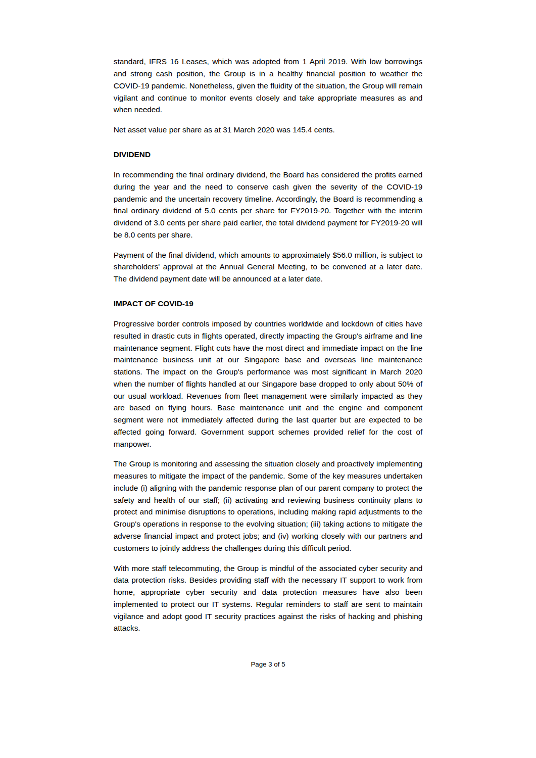standard, IFRS 16 Leases, which was adopted from 1 April 2019. With low borrowings and strong cash position, the Group is in a healthy financial position to weather the COVID-19 pandemic. Nonetheless, given the fluidity of the situation, the Group will remain vigilant and continue to monitor events closely and take appropriate measures as and when needed.
Net asset value per share as at 31 March 2020 was 145.4 cents.
DIVIDEND
In recommending the final ordinary dividend, the Board has considered the profits earned during the year and the need to conserve cash given the severity of the COVID-19 pandemic and the uncertain recovery timeline. Accordingly, the Board is recommending a final ordinary dividend of 5.0 cents per share for FY2019-20. Together with the interim dividend of 3.0 cents per share paid earlier, the total dividend payment for FY2019-20 will be 8.0 cents per share.
Payment of the final dividend, which amounts to approximately $56.0 million, is subject to shareholders' approval at the Annual General Meeting, to be convened at a later date. The dividend payment date will be announced at a later date.
IMPACT OF COVID-19
Progressive border controls imposed by countries worldwide and lockdown of cities have resulted in drastic cuts in flights operated, directly impacting the Group's airframe and line maintenance segment. Flight cuts have the most direct and immediate impact on the line maintenance business unit at our Singapore base and overseas line maintenance stations. The impact on the Group's performance was most significant in March 2020 when the number of flights handled at our Singapore base dropped to only about 50% of our usual workload. Revenues from fleet management were similarly impacted as they are based on flying hours. Base maintenance unit and the engine and component segment were not immediately affected during the last quarter but are expected to be affected going forward. Government support schemes provided relief for the cost of manpower.
The Group is monitoring and assessing the situation closely and proactively implementing measures to mitigate the impact of the pandemic. Some of the key measures undertaken include (i) aligning with the pandemic response plan of our parent company to protect the safety and health of our staff; (ii) activating and reviewing business continuity plans to protect and minimise disruptions to operations, including making rapid adjustments to the Group's operations in response to the evolving situation; (iii) taking actions to mitigate the adverse financial impact and protect jobs; and (iv) working closely with our partners and customers to jointly address the challenges during this difficult period.
With more staff telecommuting, the Group is mindful of the associated cyber security and data protection risks. Besides providing staff with the necessary IT support to work from home, appropriate cyber security and data protection measures have also been implemented to protect our IT systems. Regular reminders to staff are sent to maintain vigilance and adopt good IT security practices against the risks of hacking and phishing attacks.
Page 3 of 5